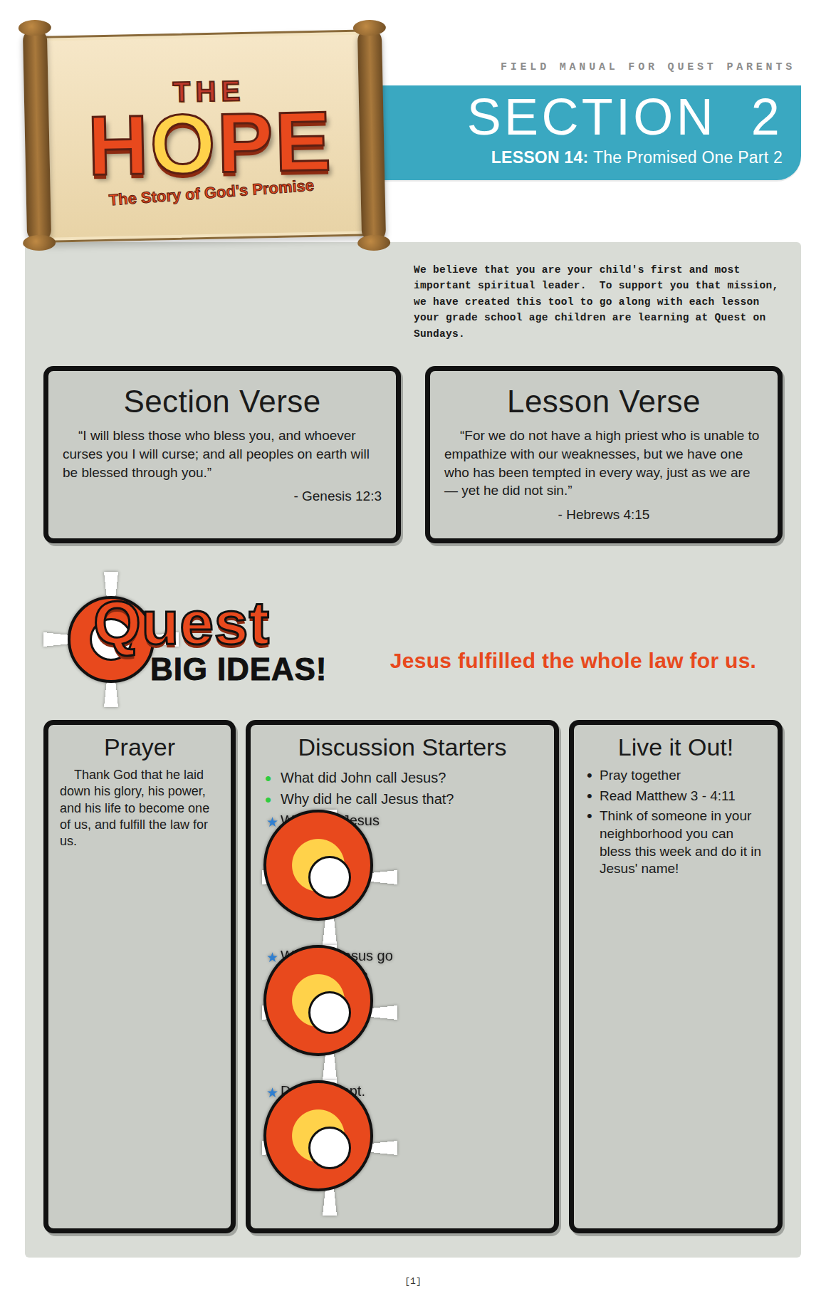FIELD MANUAL FOR QUEST PARENTS
SECTION 2
LESSON 14: The Promised One Part 2
THE
HOPE
The Story of God's Promise
We believe that you are your child's first and most important spiritual leader. To support you that mission, we have created this tool to go along with each lesson your grade school age children are learning at Quest on Sundays.
Section Verse
“I will bless those who bless you, and whoever curses you I will curse; and all peoples on earth will be blessed through you.”
- Genesis 12:3
Lesson Verse
“For we do not have a high priest who is unable to empathize with our weaknesses, but we have one who has been tempted in every way, just as we are — yet he did not sin.”
- Hebrews 4:15
Quest
BIG IDEAS!
Jesus fulfilled the whole law for us.
Prayer
Thank God that he laid down his glory, his power, and his life to become one of us, and fulfill the law for us.
Discussion Starters
What did John call Jesus?
Why did he call Jesus that?
Why was Jesus baptized?
Why did Jesus go to the desert?
Define tempt.
Live it Out!
Pray together
Read Matthew 3 - 4:11
Think of someone in your neighborhood you can bless this week and do it in Jesus' name!
[1]